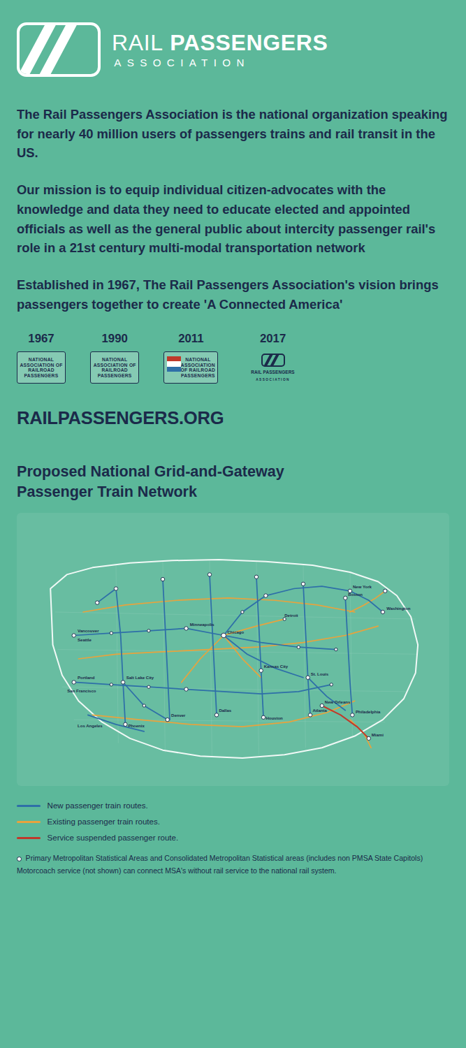RAIL PASSENGERS
ASSOCIATION
The Rail Passengers Association is the national organization speaking for nearly 40 million users of passengers trains and rail transit in the US.
Our mission is to equip individual citizen-advocates with the knowledge and data they need to educate elected and appointed officials as well as the general public about intercity passenger rail's role in a 21st century multi-modal transportation network
Established in 1967, The Rail Passengers Association's vision brings passengers together to create 'A Connected America'
1967
NATIONAL ASSOCIATION OF RAILROAD PASSENGERS
1990
NATIONAL ASSOCIATION OF RAILROAD PASSENGERS
2011
NATIONAL ASSOCIATION OF RAILROAD PASSENGERS
2017
RAIL PASSENGERS
ASSOCIATION
RAILPASSENGERS.ORG
Proposed National Grid-and-Gateway
Passenger Train Network
Proposed National Grid-and-Gateway Passenger Train Network Stylized map of the continental United States showing existing passenger train routes, proposed new routes, and a suspended service corridor, with labeled gateway cities. Vancouver Seattle Portland San Francisco Los Angeles Phoenix Salt Lake City Denver Minneapolis Chicago Dallas Houston Kansas City Detroit St. Louis Atlanta New Orleans Boston New York Philadelphia Miami Washington
New passenger train routes.
Existing passenger train routes.
Service suspended passenger route.
Primary Metropolitan Statistical Areas and Consolidated Metropolitan Statistical areas (includes non PMSA State Capitols)
Motorcoach service (not shown) can connect MSA's without rail service to the national rail system.